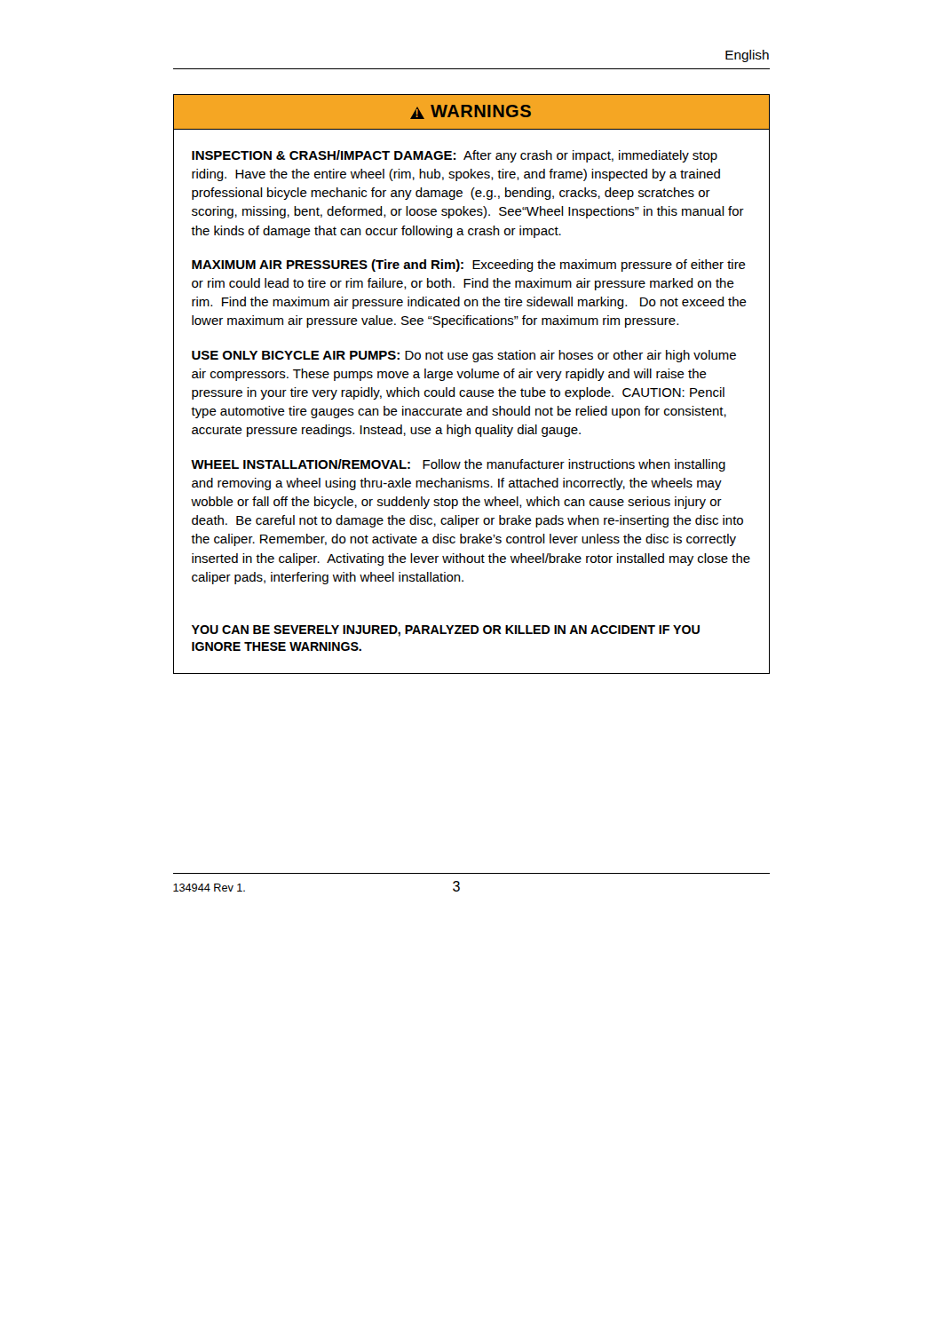English
WARNINGS
INSPECTION & CRASH/IMPACT DAMAGE: After any crash or impact, immediately stop riding. Have the the entire wheel (rim, hub, spokes, tire, and frame) inspected by a trained professional bicycle mechanic for any damage (e.g., bending, cracks, deep scratches or scoring, missing, bent, deformed, or loose spokes). See“Wheel Inspections” in this manual for the kinds of damage that can occur following a crash or impact.
MAXIMUM AIR PRESSURES (Tire and Rim): Exceeding the maximum pressure of either tire or rim could lead to tire or rim failure, or both. Find the maximum air pressure marked on the rim. Find the maximum air pressure indicated on the tire sidewall marking. Do not exceed the lower maximum air pressure value. See “Specifications” for maximum rim pressure.
USE ONLY BICYCLE AIR PUMPS: Do not use gas station air hoses or other air high volume air compressors. These pumps move a large volume of air very rapidly and will raise the pressure in your tire very rapidly, which could cause the tube to explode. CAUTION: Pencil type automotive tire gauges can be inaccurate and should not be relied upon for consistent, accurate pressure readings. Instead, use a high quality dial gauge.
WHEEL INSTALLATION/REMOVAL: Follow the manufacturer instructions when installing and removing a wheel using thru-axle mechanisms. If attached incorrectly, the wheels may wobble or fall off the bicycle, or suddenly stop the wheel, which can cause serious injury or death. Be careful not to damage the disc, caliper or brake pads when re-inserting the disc into the caliper. Remember, do not activate a disc brake’s control lever unless the disc is correctly inserted in the caliper. Activating the lever without the wheel/brake rotor installed may close the caliper pads, interfering with wheel installation.
YOU CAN BE SEVERELY INJURED, PARALYZED OR KILLED IN AN ACCIDENT IF YOU IGNORE THESE WARNINGS.
134944 Rev 1.
3